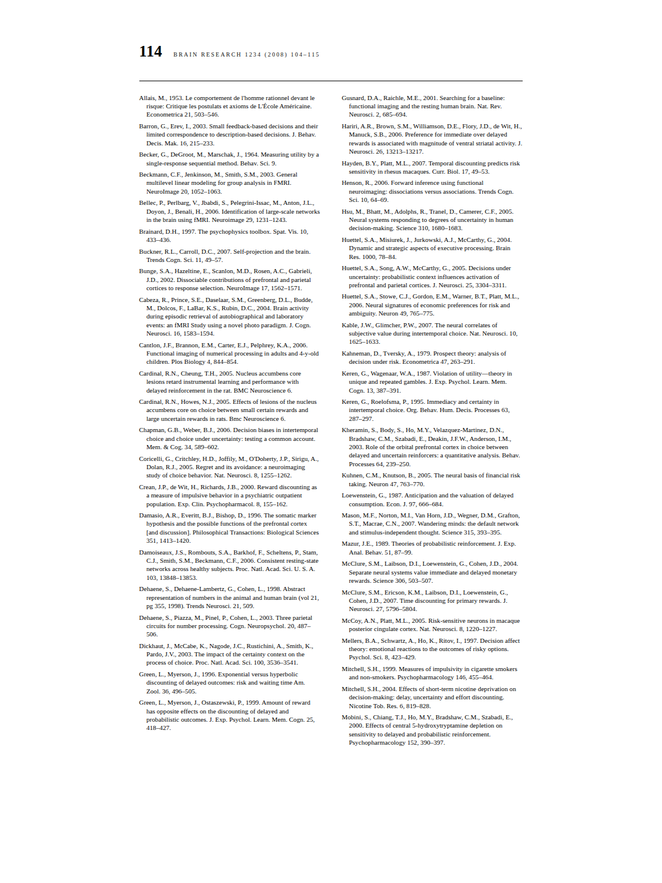114 Brain Research 1234 (2008) 104–115
Allais, M., 1953. Le comportement de l'homme rationnel devant le risque: Critique les postulats et axioms de L'École Américaine. Econometrica 21, 503–546.
Barron, G., Erev, I., 2003. Small feedback-based decisions and their limited correspondence to description-based decisions. J. Behav. Decis. Mak. 16, 215–233.
Becker, G., DeGroot, M., Marschak, J., 1964. Measuring utility by a single-response sequential method. Behav. Sci. 9.
Beckmann, C.F., Jenkinson, M., Smith, S.M., 2003. General multilevel linear modeling for group analysis in FMRI. NeuroImage 20, 1052–1063.
Bellec, P., Perlbarg, V., Jbabdi, S., Pelegrini-Issac, M., Anton, J.L., Doyon, J., Benali, H., 2006. Identification of large-scale networks in the brain using fMRI. Neuroimage 29, 1231–1243.
Brainard, D.H., 1997. The psychophysics toolbox. Spat. Vis. 10, 433–436.
Buckner, R.L., Carroll, D.C., 2007. Self-projection and the brain. Trends Cogn. Sci. 11, 49–57.
Bunge, S.A., Hazeltine, E., Scanlon, M.D., Rosen, A.C., Gabrieli, J.D., 2002. Dissociable contributions of prefrontal and parietal cortices to response selection. NeuroImage 17, 1562–1571.
Cabeza, R., Prince, S.E., Daselaar, S.M., Greenberg, D.L., Budde, M., Dolcos, F., LaBar, K.S., Rubin, D.C., 2004. Brain activity during episodic retrieval of autobiographical and laboratory events: an fMRI Study using a novel photo paradigm. J. Cogn. Neurosci. 16, 1583–1594.
Cantlon, J.F., Brannon, E.M., Carter, E.J., Pelphrey, K.A., 2006. Functional imaging of numerical processing in adults and 4-y-old children. Plos Biology 4, 844–854.
Cardinal, R.N., Cheung, T.H., 2005. Nucleus accumbens core lesions retard instrumental learning and performance with delayed reinforcement in the rat. BMC Neuroscience 6.
Cardinal, R.N., Howes, N.J., 2005. Effects of lesions of the nucleus accumbens core on choice between small certain rewards and large uncertain rewards in rats. Bmc Neuroscience 6.
Chapman, G.B., Weber, B.J., 2006. Decision biases in intertemporal choice and choice under uncertainty: testing a common account. Mem. & Cog. 34, 589–602.
Coricelli, G., Critchley, H.D., Joffily, M., O'Doherty, J.P., Sirigu, A., Dolan, R.J., 2005. Regret and its avoidance: a neuroimaging study of choice behavior. Nat. Neurosci. 8, 1255–1262.
Crean, J.P., de Wit, H., Richards, J.B., 2000. Reward discounting as a measure of impulsive behavior in a psychiatric outpatient population. Exp. Clin. Psychopharmacol. 8, 155–162.
Damasio, A.R., Everitt, B.J., Bishop, D., 1996. The somatic marker hypothesis and the possible functions of the prefrontal cortex [and discussion]. Philosophical Transactions: Biological Sciences 351, 1413–1420.
Damoiseaux, J.S., Rombouts, S.A., Barkhof, F., Scheltens, P., Stam, C.J., Smith, S.M., Beckmann, C.F., 2006. Consistent resting-state networks across healthy subjects. Proc. Natl. Acad. Sci. U. S. A. 103, 13848–13853.
Dehaene, S., Dehaene-Lambertz, G., Cohen, L., 1998. Abstract representation of numbers in the animal and human brain (vol 21, pg 355, 1998). Trends Neurosci. 21, 509.
Dehaene, S., Piazza, M., Pinel, P., Cohen, L., 2003. Three parietal circuits for number processing. Cogn. Neuropsychol. 20, 487–506.
Dickhaut, J., McCabe, K., Nagode, J.C., Rustichini, A., Smith, K., Pardo, J.V., 2003. The impact of the certainty context on the process of choice. Proc. Natl. Acad. Sci. 100, 3536–3541.
Green, L., Myerson, J., 1996. Exponential versus hyperbolic discounting of delayed outcomes: risk and waiting time Am. Zool. 36, 496–505.
Green, L., Myerson, J., Ostaszewski, P., 1999. Amount of reward has opposite effects on the discounting of delayed and probabilistic outcomes. J. Exp. Psychol. Learn. Mem. Cogn. 25, 418–427.
Gusnard, D.A., Raichle, M.E., 2001. Searching for a baseline: functional imaging and the resting human brain. Nat. Rev. Neurosci. 2, 685–694.
Hariri, A.R., Brown, S.M., Williamson, D.E., Flory, J.D., de Wit, H., Manuck, S.B., 2006. Preference for immediate over delayed rewards is associated with magnitude of ventral striatal activity. J. Neurosci. 26, 13213–13217.
Hayden, B.Y., Platt, M.L., 2007. Temporal discounting predicts risk sensitivity in rhesus macaques. Curr. Biol. 17, 49–53.
Henson, R., 2006. Forward inference using functional neuroimaging: dissociations versus associations. Trends Cogn. Sci. 10, 64–69.
Hsu, M., Bhatt, M., Adolphs, R., Tranel, D., Camerer, C.F., 2005. Neural systems responding to degrees of uncertainty in human decision-making. Science 310, 1680–1683.
Huettel, S.A., Misiurek, J., Jurkowski, A.J., McCarthy, G., 2004. Dynamic and strategic aspects of executive processing. Brain Res. 1000, 78–84.
Huettel, S.A., Song, A.W., McCarthy, G., 2005. Decisions under uncertainty: probabilistic context influences activation of prefrontal and parietal cortices. J. Neurosci. 25, 3304–3311.
Huettel, S.A., Stowe, C.J., Gordon, E.M., Warner, B.T., Platt, M.L., 2006. Neural signatures of economic preferences for risk and ambiguity. Neuron 49, 765–775.
Kable, J.W., Glimcher, P.W., 2007. The neural correlates of subjective value during intertemporal choice. Nat. Neurosci. 10, 1625–1633.
Kahneman, D., Tversky, A., 1979. Prospect theory: analysis of decision under risk. Econometrica 47, 263–291.
Keren, G., Wagenaar, W.A., 1987. Violation of utility—theory in unique and repeated gambles. J. Exp. Psychol. Learn. Mem. Cogn. 13, 387–391.
Keren, G., Roelofsma, P., 1995. Immediacy and certainty in intertemporal choice. Org. Behav. Hum. Decis. Processes 63, 287–297.
Kheramin, S., Body, S., Ho, M.Y., Velazquez-Martinez, D.N., Bradshaw, C.M., Szabadi, E., Deakin, J.F.W., Anderson, I.M., 2003. Role of the orbital prefrontal cortex in choice between delayed and uncertain reinforcers: a quantitative analysis. Behav. Processes 64, 239–250.
Kuhnen, C.M., Knutson, B., 2005. The neural basis of financial risk taking. Neuron 47, 763–770.
Loewenstein, G., 1987. Anticipation and the valuation of delayed consumption. Econ. J. 97, 666–684.
Mason, M.F., Norton, M.I., Van Horn, J.D., Wegner, D.M., Grafton, S.T., Macrae, C.N., 2007. Wandering minds: the default network and stimulus-independent thought. Science 315, 393–395.
Mazur, J.E., 1989. Theories of probabilistic reinforcement. J. Exp. Anal. Behav. 51, 87–99.
McClure, S.M., Laibson, D.I., Loewenstein, G., Cohen, J.D., 2004. Separate neural systems value immediate and delayed monetary rewards. Science 306, 503–507.
McClure, S.M., Ericson, K.M., Laibson, D.I., Loewenstein, G., Cohen, J.D., 2007. Time discounting for primary rewards. J. Neurosci. 27, 5796–5804.
McCoy, A.N., Platt, M.L., 2005. Risk-sensitive neurons in macaque posterior cingulate cortex. Nat. Neurosci. 8, 1220–1227.
Mellers, B.A., Schwartz, A., Ho, K., Ritov, I., 1997. Decision affect theory: emotional reactions to the outcomes of risky options. Psychol. Sci. 8, 423–429.
Mitchell, S.H., 1999. Measures of impulsivity in cigarette smokers and non-smokers. Psychopharmacology 146, 455–464.
Mitchell, S.H., 2004. Effects of short-term nicotine deprivation on decision-making: delay, uncertainty and effort discounting. Nicotine Tob. Res. 6, 819–828.
Mobini, S., Chiang, T.J., Ho, M.Y., Bradshaw, C.M., Szabadi, E., 2000. Effects of central 5-hydroxytryptamine depletion on sensitivity to delayed and probabilistic reinforcement. Psychopharmacology 152, 390–397.